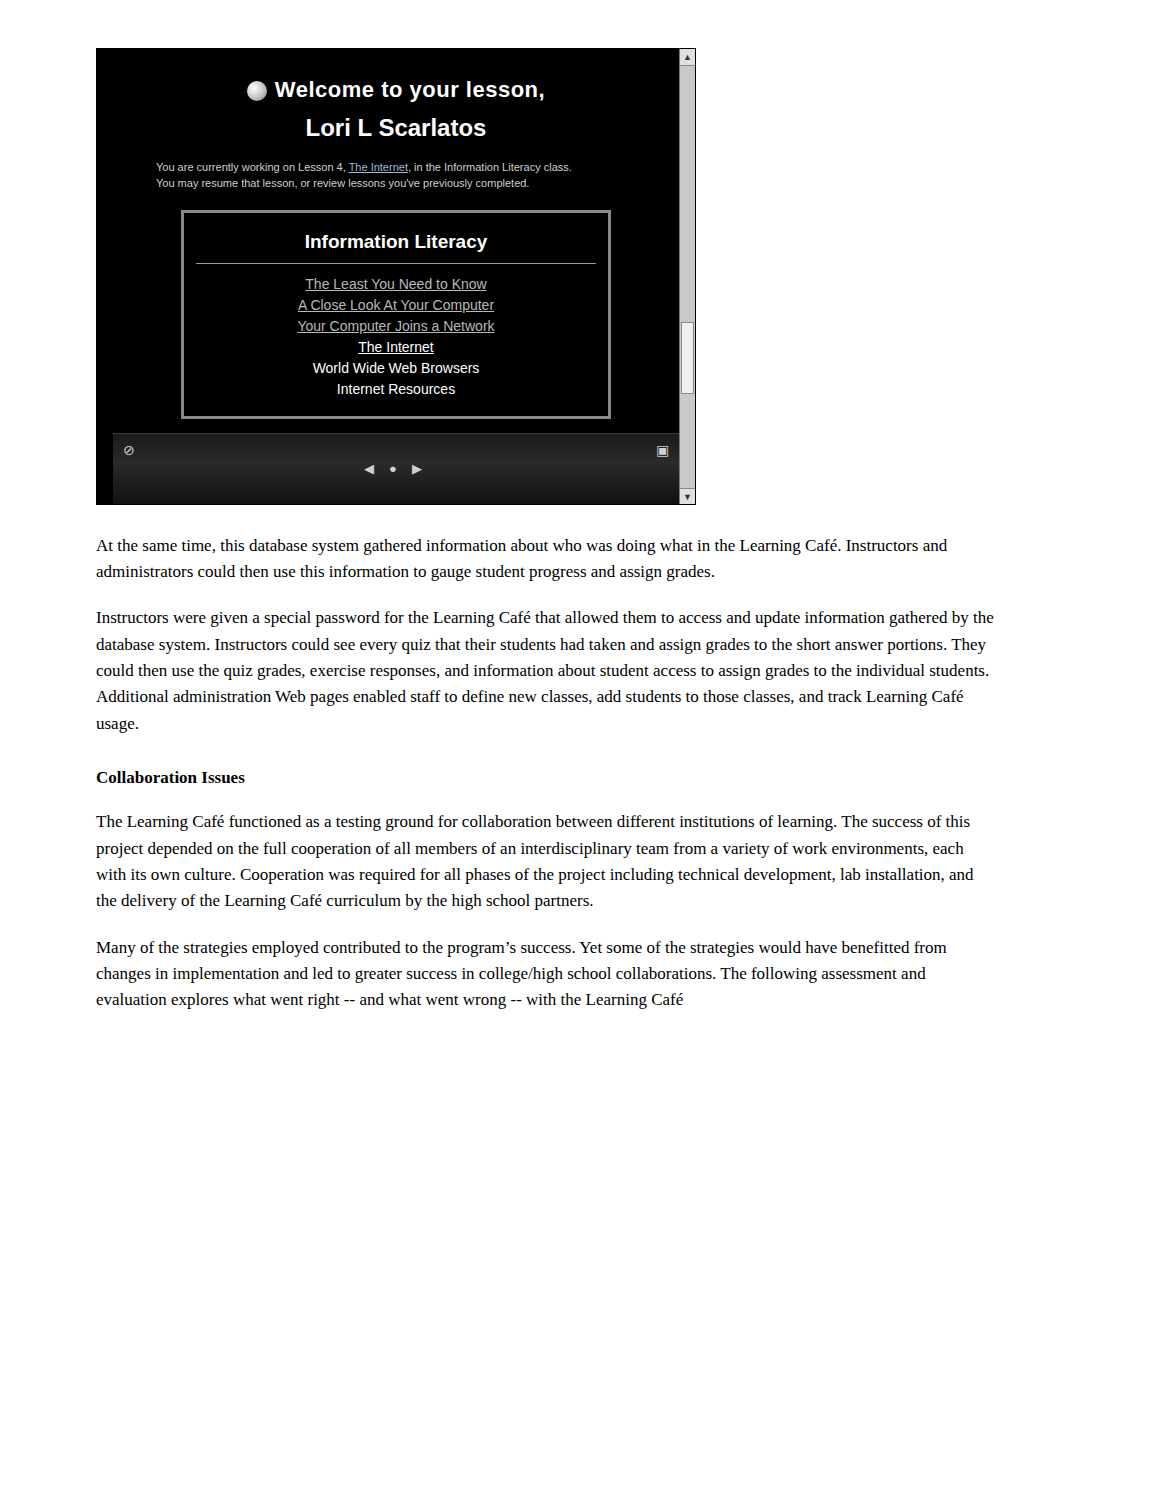▲
▼
Welcome to your lesson,
Lori L Scarlatos
You are currently working on Lesson 4, The Internet, in the Information Literacy class.
You may resume that lesson, or review lessons you've previously completed.
Information Literacy
The Least You Need to Know
A Close Look At Your Computer
Your Computer Joins a Network
The Internet
World Wide Web Browsers
Internet Resources
⊘ ◀ ● ▶ ▣
At the same time, this database system gathered information about who was doing what in the Learning Café. Instructors and administrators could then use this information to gauge student progress and assign grades.
Instructors were given a special password for the Learning Café that allowed them to access and update information gathered by the database system. Instructors could see every quiz that their students had taken and assign grades to the short answer portions. They could then use the quiz grades, exercise responses, and information about student access to assign grades to the individual students. Additional administration Web pages enabled staff to define new classes, add students to those classes, and track Learning Café usage.
Collaboration Issues
The Learning Café functioned as a testing ground for collaboration between different institutions of learning. The success of this project depended on the full cooperation of all members of an interdisciplinary team from a variety of work environments, each with its own culture. Cooperation was required for all phases of the project including technical development, lab installation, and the delivery of the Learning Café curriculum by the high school partners.
Many of the strategies employed contributed to the program’s success. Yet some of the strategies would have benefitted from changes in implementation and led to greater success in college/high school collaborations. The following assessment and evaluation explores what went right -- and what went wrong -- with the Learning Café